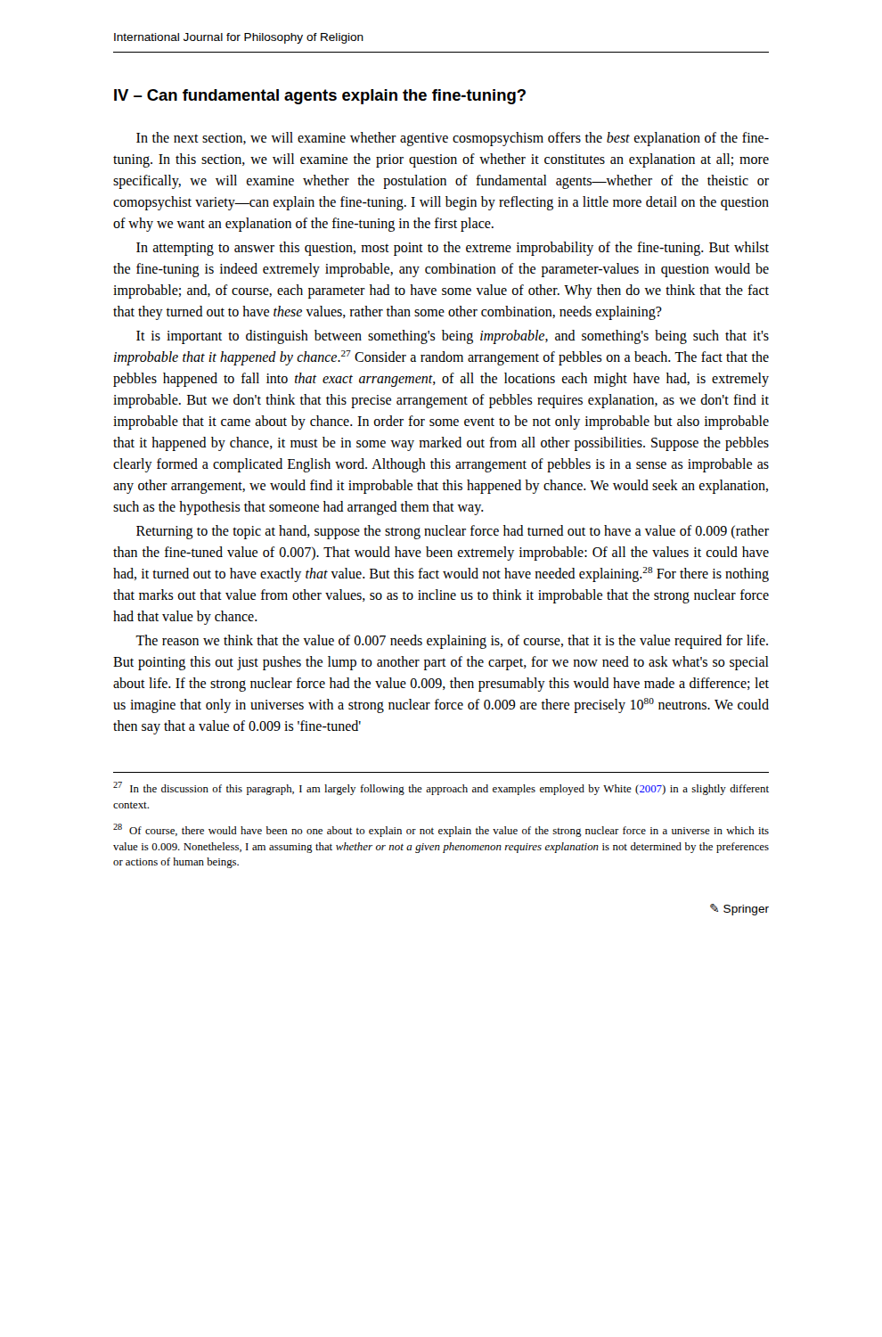International Journal for Philosophy of Religion
IV – Can fundamental agents explain the fine-tuning?
In the next section, we will examine whether agentive cosmopsychism offers the best explanation of the fine-tuning. In this section, we will examine the prior question of whether it constitutes an explanation at all; more specifically, we will examine whether the postulation of fundamental agents—whether of the theistic or comopsychist variety—can explain the fine-tuning. I will begin by reflecting in a little more detail on the question of why we want an explanation of the fine-tuning in the first place.
In attempting to answer this question, most point to the extreme improbability of the fine-tuning. But whilst the fine-tuning is indeed extremely improbable, any combination of the parameter-values in question would be improbable; and, of course, each parameter had to have some value of other. Why then do we think that the fact that they turned out to have these values, rather than some other combination, needs explaining?
It is important to distinguish between something's being improbable, and something's being such that it's improbable that it happened by chance.27 Consider a random arrangement of pebbles on a beach. The fact that the pebbles happened to fall into that exact arrangement, of all the locations each might have had, is extremely improbable. But we don't think that this precise arrangement of pebbles requires explanation, as we don't find it improbable that it came about by chance. In order for some event to be not only improbable but also improbable that it happened by chance, it must be in some way marked out from all other possibilities. Suppose the pebbles clearly formed a complicated English word. Although this arrangement of pebbles is in a sense as improbable as any other arrangement, we would find it improbable that this happened by chance. We would seek an explanation, such as the hypothesis that someone had arranged them that way.
Returning to the topic at hand, suppose the strong nuclear force had turned out to have a value of 0.009 (rather than the fine-tuned value of 0.007). That would have been extremely improbable: Of all the values it could have had, it turned out to have exactly that value. But this fact would not have needed explaining.28 For there is nothing that marks out that value from other values, so as to incline us to think it improbable that the strong nuclear force had that value by chance.
The reason we think that the value of 0.007 needs explaining is, of course, that it is the value required for life. But pointing this out just pushes the lump to another part of the carpet, for we now need to ask what's so special about life. If the strong nuclear force had the value 0.009, then presumably this would have made a difference; let us imagine that only in universes with a strong nuclear force of 0.009 are there precisely 1080 neutrons. We could then say that a value of 0.009 is 'fine-tuned'
27 In the discussion of this paragraph, I am largely following the approach and examples employed by White (2007) in a slightly different context.
28 Of course, there would have been no one about to explain or not explain the value of the strong nuclear force in a universe in which its value is 0.009. Nonetheless, I am assuming that whether or not a given phenomenon requires explanation is not determined by the preferences or actions of human beings.
✎ Springer